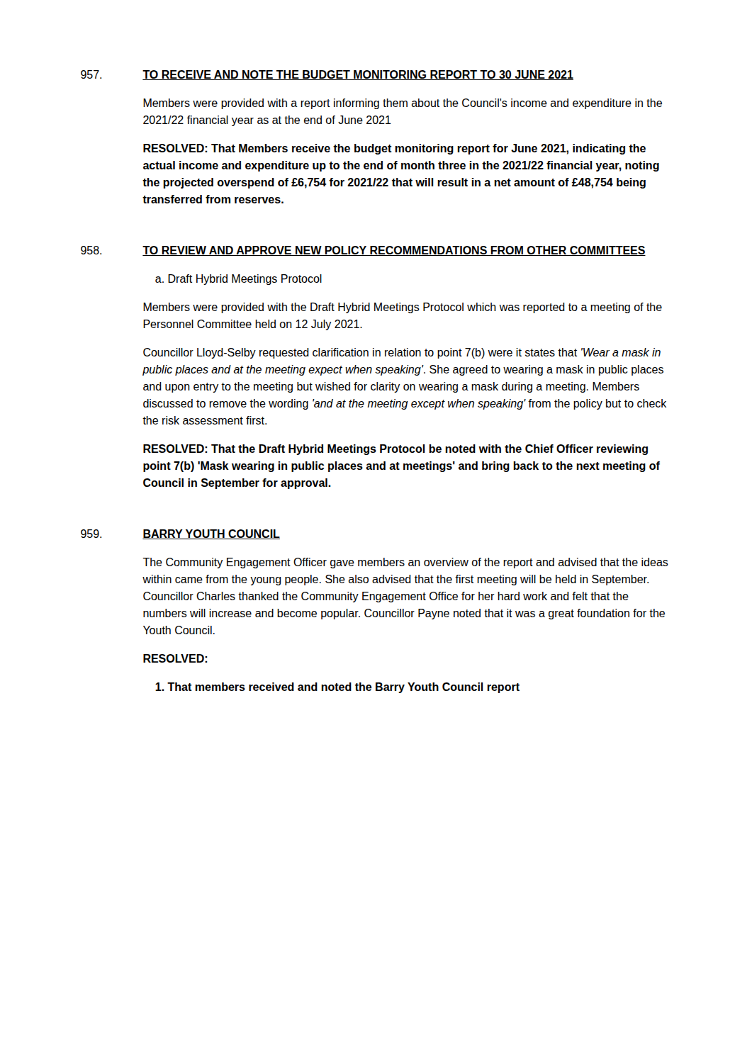957.
To receive and note the budget monitoring report to 30 June 2021
Members were provided with a report informing them about the Council's income and expenditure in the 2021/22 financial year as at the end of June 2021
RESOLVED: That Members receive the budget monitoring report for June 2021, indicating the actual income and expenditure up to the end of month three in the 2021/22 financial year, noting the projected overspend of £6,754 for 2021/22 that will result in a net amount of £48,754 being transferred from reserves.
958.
To review and approve new policy recommendations from other committees
Draft Hybrid Meetings Protocol
Members were provided with the Draft Hybrid Meetings Protocol which was reported to a meeting of the Personnel Committee held on 12 July 2021.
Councillor Lloyd-Selby requested clarification in relation to point 7(b) were it states that 'Wear a mask in public places and at the meeting expect when speaking'. She agreed to wearing a mask in public places and upon entry to the meeting but wished for clarity on wearing a mask during a meeting. Members discussed to remove the wording 'and at the meeting except when speaking' from the policy but to check the risk assessment first.
RESOLVED: That the Draft Hybrid Meetings Protocol be noted with the Chief Officer reviewing point 7(b) 'Mask wearing in public places and at meetings' and bring back to the next meeting of Council in September for approval.
959.
Barry Youth Council
The Community Engagement Officer gave members an overview of the report and advised that the ideas within came from the young people. She also advised that the first meeting will be held in September. Councillor Charles thanked the Community Engagement Office for her hard work and felt that the numbers will increase and become popular. Councillor Payne noted that it was a great foundation for the Youth Council.
RESOLVED:
That members received and noted the Barry Youth Council report